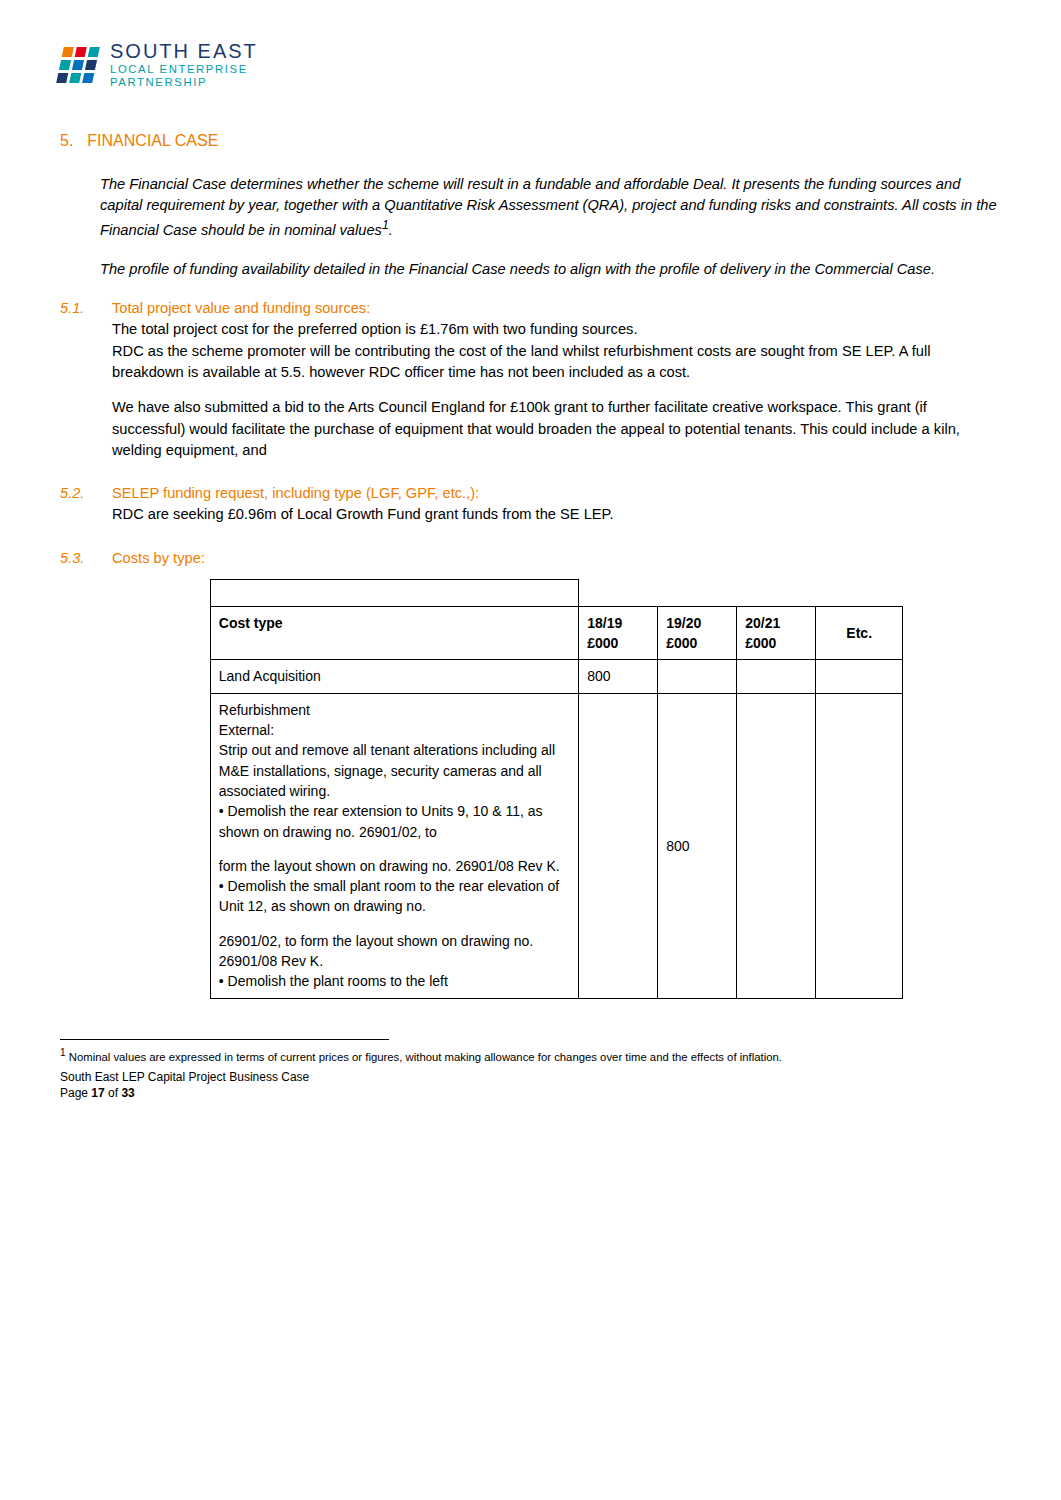SOUTH EAST
LOCAL ENTERPRISE
PARTNERSHIP
5. FINANCIAL CASE
The Financial Case determines whether the scheme will result in a fundable and affordable Deal. It presents the funding sources and capital requirement by year, together with a Quantitative Risk Assessment (QRA), project and funding risks and constraints. All costs in the Financial Case should be in nominal values1.
The profile of funding availability detailed in the Financial Case needs to align with the profile of delivery in the Commercial Case.
5.1.
Total project value and funding sources:
The total project cost for the preferred option is £1.76m with two funding sources.
RDC as the scheme promoter will be contributing the cost of the land whilst refurbishment costs are sought from SE LEP. A full breakdown is available at 5.5. however RDC officer time has not been included as a cost.
We have also submitted a bid to the Arts Council England for £100k grant to further facilitate creative workspace. This grant (if successful) would facilitate the purchase of equipment that would broaden the appeal to potential tenants. This could include a kiln, welding equipment, and
5.2.
SELEP funding request, including type (LGF, GPF, etc.,):
RDC are seeking £0.96m of Local Growth Fund grant funds from the SE LEP.
5.3.
Costs by type:
| Cost type | 18/19 £000 | 19/20 £000 | 20/21 £000 | Etc. |
| --- | --- | --- | --- | --- |
| Land Acquisition | 800 | | | |
| Refurbishment External: Strip out and remove all tenant alterations including all M&E installations, signage, security cameras and all associated wiring. • Demolish the rear extension to Units 9, 10 & 11, as shown on drawing no. 26901/02, to form the layout shown on drawing no. 26901/08 Rev K. • Demolish the small plant room to the rear elevation of Unit 12, as shown on drawing no. 26901/02, to form the layout shown on drawing no. 26901/08 Rev K. • Demolish the plant rooms to the left | | 800 | | |
1 Nominal values are expressed in terms of current prices or figures, without making allowance for changes over time and the effects of inflation.
South East LEP Capital Project Business Case
Page 17 of 33